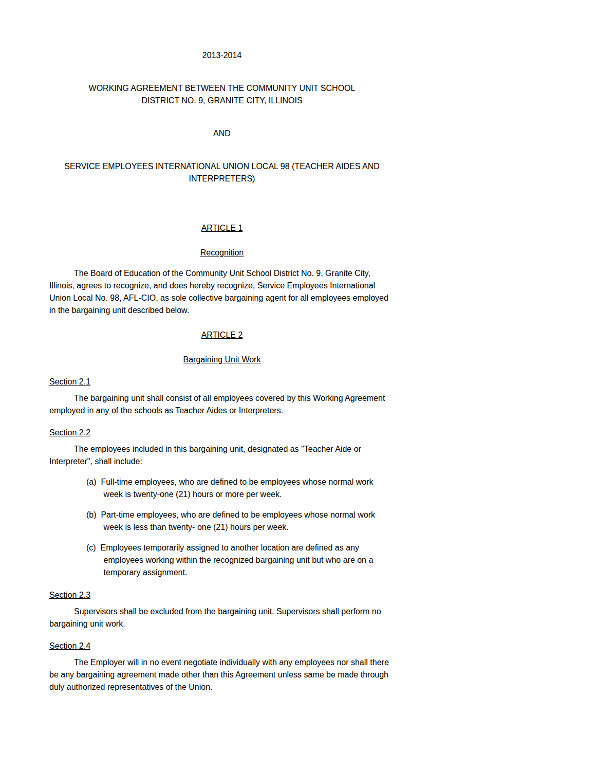2013-2014
WORKING AGREEMENT BETWEEN THE COMMUNITY UNIT SCHOOL
DISTRICT NO. 9, GRANITE CITY, ILLINOIS
AND
SERVICE EMPLOYEES INTERNATIONAL UNION LOCAL 98 (TEACHER AIDES AND
INTERPRETERS)
ARTICLE 1
Recognition
The Board of Education of the Community Unit School District No. 9, Granite City, Illinois, agrees to recognize, and does hereby recognize, Service Employees International Union Local No. 98, AFL-CIO, as sole collective bargaining agent for all employees employed in the bargaining unit described below.
ARTICLE 2
Bargaining Unit Work
Section 2.1
The bargaining unit shall consist of all employees covered by this Working Agreement employed in any of the schools as Teacher Aides or Interpreters.
Section 2.2
The employees included in this bargaining unit, designated as "Teacher Aide or Interpreter", shall include:
(a) Full-time employees, who are defined to be employees whose normal work week is twenty-one (21) hours or more per week.
(b) Part-time employees, who are defined to be employees whose normal work week is less than twenty- one (21) hours per week.
(c) Employees temporarily assigned to another location are defined as any employees working within the recognized bargaining unit but who are on a temporary assignment.
Section 2.3
Supervisors shall be excluded from the bargaining unit. Supervisors shall perform no bargaining unit work.
Section 2.4
The Employer will in no event negotiate individually with any employees nor shall there be any bargaining agreement made other than this Agreement unless same be made through duly authorized representatives of the Union.